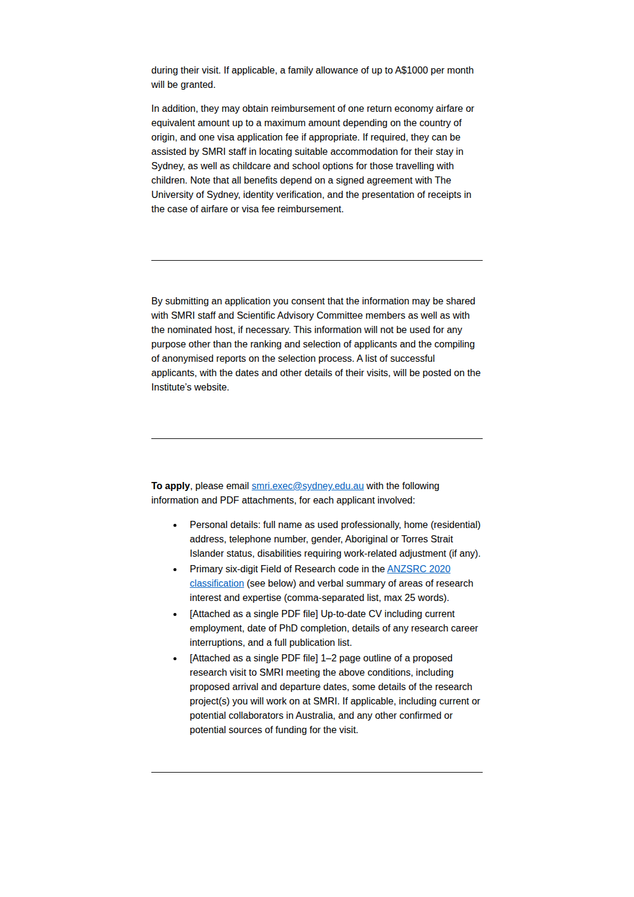during their visit. If applicable, a family allowance of up to A$1000 per month will be granted.
In addition, they may obtain reimbursement of one return economy airfare or equivalent amount up to a maximum amount depending on the country of origin, and one visa application fee if appropriate. If required, they can be assisted by SMRI staff in locating suitable accommodation for their stay in Sydney, as well as childcare and school options for those travelling with children. Note that all benefits depend on a signed agreement with The University of Sydney, identity verification, and the presentation of receipts in the case of airfare or visa fee reimbursement.
By submitting an application you consent that the information may be shared with SMRI staff and Scientific Advisory Committee members as well as with the nominated host, if necessary. This information will not be used for any purpose other than the ranking and selection of applicants and the compiling of anonymised reports on the selection process. A list of successful applicants, with the dates and other details of their visits, will be posted on the Institute’s website.
To apply, please email smri.exec@sydney.edu.au with the following information and PDF attachments, for each applicant involved:
Personal details: full name as used professionally, home (residential) address, telephone number, gender, Aboriginal or Torres Strait Islander status, disabilities requiring work-related adjustment (if any).
Primary six-digit Field of Research code in the ANZSRC 2020 classification (see below) and verbal summary of areas of research interest and expertise (comma-separated list, max 25 words).
[Attached as a single PDF file] Up-to-date CV including current employment, date of PhD completion, details of any research career interruptions, and a full publication list.
[Attached as a single PDF file] 1–2 page outline of a proposed research visit to SMRI meeting the above conditions, including proposed arrival and departure dates, some details of the research project(s) you will work on at SMRI. If applicable, including current or potential collaborators in Australia, and any other confirmed or potential sources of funding for the visit.